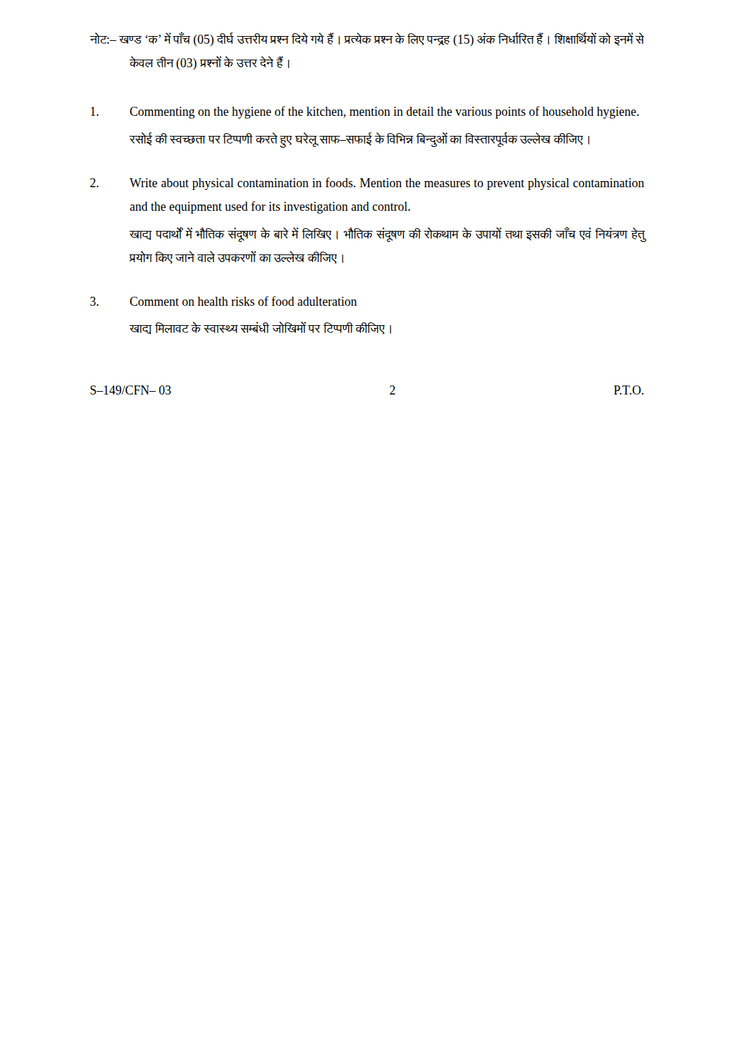नोट:– खण्ड ‘क’ में पाँच (05) दीर्घ उत्तरीय प्रश्न दिये गये हैं। प्रत्येक प्रश्न के लिए पन्द्रह (15) अंक निर्धारित हैं। शिक्षार्थियों को इनमें से केवल तीन (03) प्रश्नों के उत्तर देने हैं।
Commenting on the hygiene of the kitchen, mention in detail the various points of household hygiene.
रसोई की स्वच्छता पर टिप्पणी करते हुए घरेलू साफ–सफाई के विभिन्न बिन्दुओं का विस्तारपूर्वक उल्लेख कीजिए।
Write about physical contamination in foods. Mention the measures to prevent physical contamination and the equipment used for its investigation and control.
खाद्य पदार्थों में भौतिक संदूषण के बारे में लिखिए। भौतिक संदूषण की रोकथाम के उपायों तथा इसकी जाँच एवं नियंत्रण हेतु प्रयोग किए जाने वाले उपकरणों का उल्लेख कीजिए।
Comment on health risks of food adulteration
खाद्य मिलावट के स्वास्थ्य सम्बंधी जोखिमों पर टिप्पणी कीजिए।
S–149/CFN– 03 2 P.T.O.